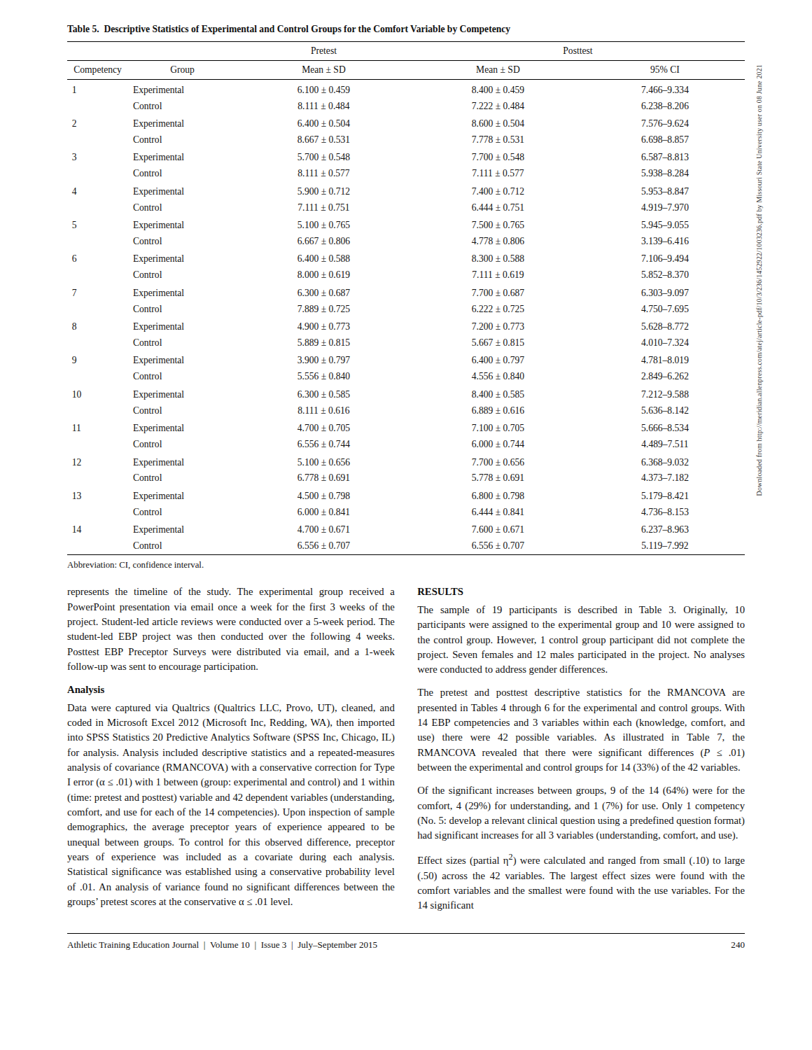Downloaded from http://meridian.allenpress.com/atej/article-pdf/10/3/236/1452922/1003236.pdf by Missouri State University user on 08 June 2021
Table 5. Descriptive Statistics of Experimental and Control Groups for the Comfort Variable by Competency
| | | Pretest | Posttest |
| --- | --- | --- | --- |
| Competency | Group | Mean ± SD | Mean ± SD | 95% CI |
| 1 | Experimental | 6.100 ± 0.459 | 8.400 ± 0.459 | 7.466–9.334 |
| | Control | 8.111 ± 0.484 | 7.222 ± 0.484 | 6.238–8.206 |
| 2 | Experimental | 6.400 ± 0.504 | 8.600 ± 0.504 | 7.576–9.624 |
| | Control | 8.667 ± 0.531 | 7.778 ± 0.531 | 6.698–8.857 |
| 3 | Experimental | 5.700 ± 0.548 | 7.700 ± 0.548 | 6.587–8.813 |
| | Control | 8.111 ± 0.577 | 7.111 ± 0.577 | 5.938–8.284 |
| 4 | Experimental | 5.900 ± 0.712 | 7.400 ± 0.712 | 5.953–8.847 |
| | Control | 7.111 ± 0.751 | 6.444 ± 0.751 | 4.919–7.970 |
| 5 | Experimental | 5.100 ± 0.765 | 7.500 ± 0.765 | 5.945–9.055 |
| | Control | 6.667 ± 0.806 | 4.778 ± 0.806 | 3.139–6.416 |
| 6 | Experimental | 6.400 ± 0.588 | 8.300 ± 0.588 | 7.106–9.494 |
| | Control | 8.000 ± 0.619 | 7.111 ± 0.619 | 5.852–8.370 |
| 7 | Experimental | 6.300 ± 0.687 | 7.700 ± 0.687 | 6.303–9.097 |
| | Control | 7.889 ± 0.725 | 6.222 ± 0.725 | 4.750–7.695 |
| 8 | Experimental | 4.900 ± 0.773 | 7.200 ± 0.773 | 5.628–8.772 |
| | Control | 5.889 ± 0.815 | 5.667 ± 0.815 | 4.010–7.324 |
| 9 | Experimental | 3.900 ± 0.797 | 6.400 ± 0.797 | 4.781–8.019 |
| | Control | 5.556 ± 0.840 | 4.556 ± 0.840 | 2.849–6.262 |
| 10 | Experimental | 6.300 ± 0.585 | 8.400 ± 0.585 | 7.212–9.588 |
| | Control | 8.111 ± 0.616 | 6.889 ± 0.616 | 5.636–8.142 |
| 11 | Experimental | 4.700 ± 0.705 | 7.100 ± 0.705 | 5.666–8.534 |
| | Control | 6.556 ± 0.744 | 6.000 ± 0.744 | 4.489–7.511 |
| 12 | Experimental | 5.100 ± 0.656 | 7.700 ± 0.656 | 6.368–9.032 |
| | Control | 6.778 ± 0.691 | 5.778 ± 0.691 | 4.373–7.182 |
| 13 | Experimental | 4.500 ± 0.798 | 6.800 ± 0.798 | 5.179–8.421 |
| | Control | 6.000 ± 0.841 | 6.444 ± 0.841 | 4.736–8.153 |
| 14 | Experimental | 4.700 ± 0.671 | 7.600 ± 0.671 | 6.237–8.963 |
| | Control | 6.556 ± 0.707 | 6.556 ± 0.707 | 5.119–7.992 |
Abbreviation: CI, confidence interval.
represents the timeline of the study. The experimental group received a PowerPoint presentation via email once a week for the first 3 weeks of the project. Student-led article reviews were conducted over a 5-week period. The student-led EBP project was then conducted over the following 4 weeks. Posttest EBP Preceptor Surveys were distributed via email, and a 1-week follow-up was sent to encourage participation.
Analysis
Data were captured via Qualtrics (Qualtrics LLC, Provo, UT), cleaned, and coded in Microsoft Excel 2012 (Microsoft Inc, Redding, WA), then imported into SPSS Statistics 20 Predictive Analytics Software (SPSS Inc, Chicago, IL) for analysis. Analysis included descriptive statistics and a repeated-measures analysis of covariance (RMANCOVA) with a conservative correction for Type I error (α ≤ .01) with 1 between (group: experimental and control) and 1 within (time: pretest and posttest) variable and 42 dependent variables (understanding, comfort, and use for each of the 14 competencies). Upon inspection of sample demographics, the average preceptor years of experience appeared to be unequal between groups. To control for this observed difference, preceptor years of experience was included as a covariate during each analysis. Statistical significance was established using a conservative probability level of .01. An analysis of variance found no significant differences between the groups’ pretest scores at the conservative α ≤ .01 level.
RESULTS
The sample of 19 participants is described in Table 3. Originally, 10 participants were assigned to the experimental group and 10 were assigned to the control group. However, 1 control group participant did not complete the project. Seven females and 12 males participated in the project. No analyses were conducted to address gender differences.
The pretest and posttest descriptive statistics for the RMANCOVA are presented in Tables 4 through 6 for the experimental and control groups. With 14 EBP competencies and 3 variables within each (knowledge, comfort, and use) there were 42 possible variables. As illustrated in Table 7, the RMANCOVA revealed that there were significant differences (P ≤ .01) between the experimental and control groups for 14 (33%) of the 42 variables.
Of the significant increases between groups, 9 of the 14 (64%) were for the comfort, 4 (29%) for understanding, and 1 (7%) for use. Only 1 competency (No. 5: develop a relevant clinical question using a predefined question format) had significant increases for all 3 variables (understanding, comfort, and use).
Effect sizes (partial η2) were calculated and ranged from small (.10) to large (.50) across the 42 variables. The largest effect sizes were found with the comfort variables and the smallest were found with the use variables. For the 14 significant
Athletic Training Education Journal | Volume 10 | Issue 3 | July–September 2015
240